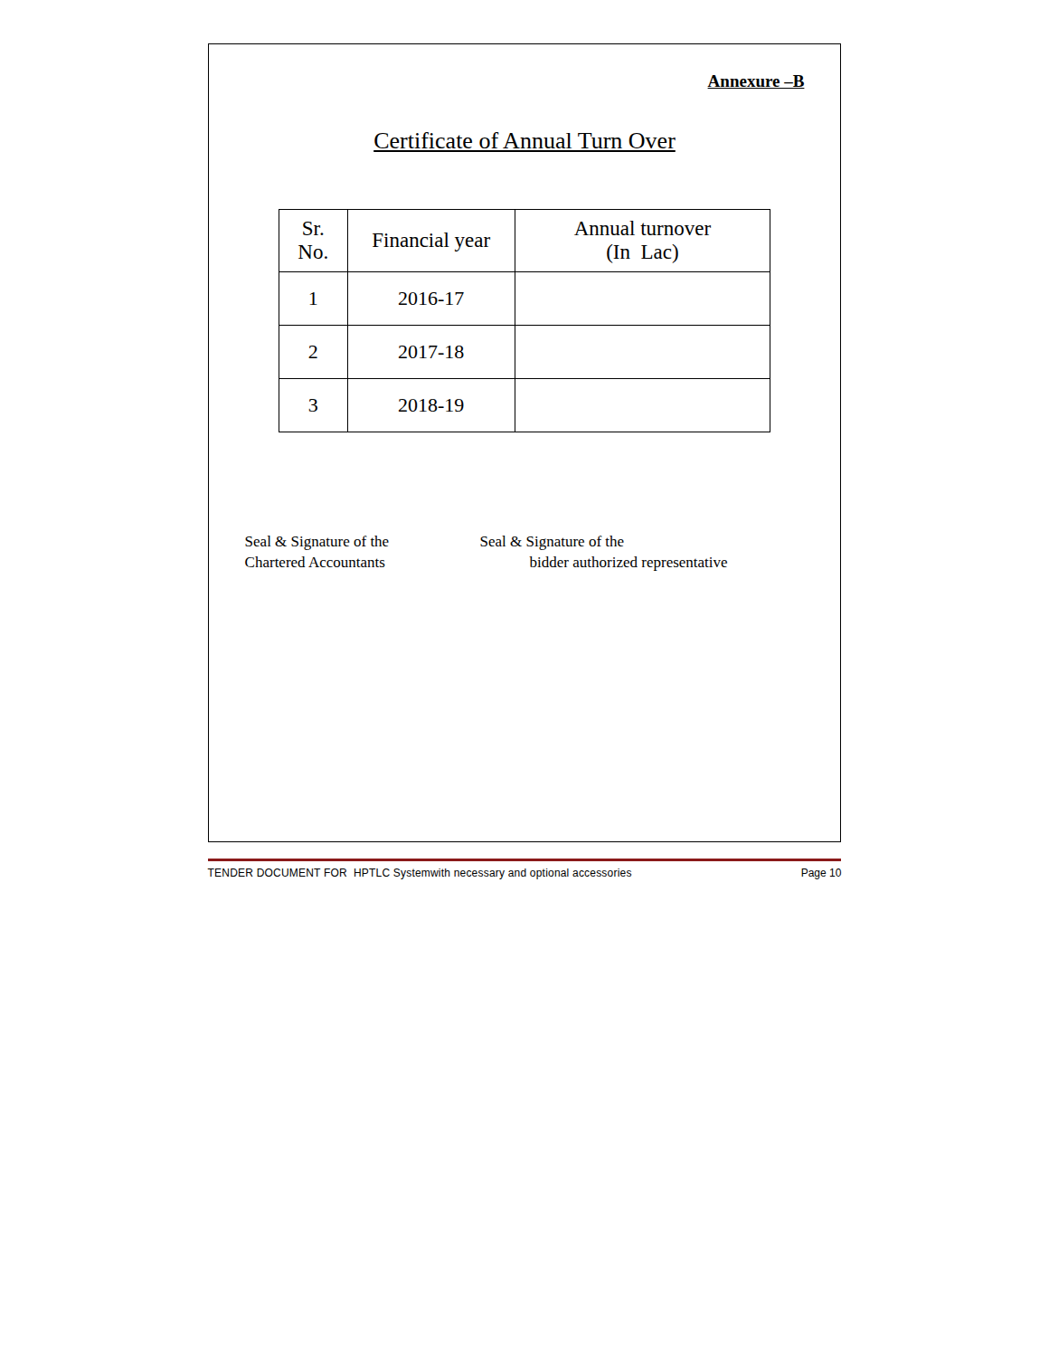Annexure –B
Certificate of Annual Turn Over
| Sr. No. | Financial year | Annual turnover (In Lac) |
| --- | --- | --- |
| 1 | 2016-17 | |
| 2 | 2017-18 | |
| 3 | 2018-19 | |
Seal & Signature of the
Seal & Signature of the
Chartered Accountants
bidder authorized representative
TENDER DOCUMENT FOR HPTLC Systemwith necessary and optional accessories
Page 10